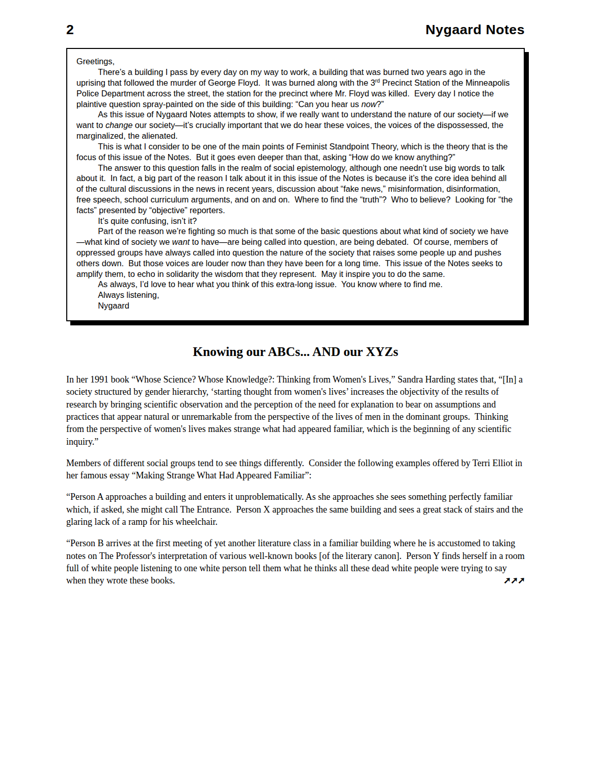2 Nygaard Notes
Greetings,
There’s a building I pass by every day on my way to work, a building that was burned two years ago in the uprising that followed the murder of George Floyd. It was burned along with the 3rd Precinct Station of the Minneapolis Police Department across the street, the station for the precinct where Mr. Floyd was killed. Every day I notice the plaintive question spray-painted on the side of this building: “Can you hear us now?”
As this issue of Nygaard Notes attempts to show, if we really want to understand the nature of our society—if we want to change our society—it’s crucially important that we do hear these voices, the voices of the dispossessed, the marginalized, the alienated.
This is what I consider to be one of the main points of Feminist Standpoint Theory, which is the theory that is the focus of this issue of the Notes. But it goes even deeper than that, asking “How do we know anything?”
The answer to this question falls in the realm of social epistemology, although one needn’t use big words to talk about it. In fact, a big part of the reason I talk about it in this issue of the Notes is because it’s the core idea behind all of the cultural discussions in the news in recent years, discussion about “fake news,” misinformation, disinformation, free speech, school curriculum arguments, and on and on. Where to find the “truth”? Who to believe? Looking for “the facts” presented by “objective” reporters.
It’s quite confusing, isn’t it?
Part of the reason we’re fighting so much is that some of the basic questions about what kind of society we have—what kind of society we want to have—are being called into question, are being debated. Of course, members of oppressed groups have always called into question the nature of the society that raises some people up and pushes others down. But those voices are louder now than they have been for a long time. This issue of the Notes seeks to amplify them, to echo in solidarity the wisdom that they represent. May it inspire you to do the same.
As always, I’d love to hear what you think of this extra-long issue. You know where to find me.
Always listening,
Nygaard
Knowing our ABCs... AND our XYZs
In her 1991 book “Whose Science? Whose Knowledge?: Thinking from Women's Lives,” Sandra Harding states that, “[In] a society structured by gender hierarchy, ‘starting thought from women's lives’ increases the objectivity of the results of research by bringing scientific observation and the perception of the need for explanation to bear on assumptions and practices that appear natural or unremarkable from the perspective of the lives of men in the dominant groups. Thinking from the perspective of women's lives makes strange what had appeared familiar, which is the beginning of any scientific inquiry.”
Members of different social groups tend to see things differently. Consider the following examples offered by Terri Elliot in her famous essay “Making Strange What Had Appeared Familiar”:
“Person A approaches a building and enters it unproblematically. As she approaches she sees something perfectly familiar which, if asked, she might call The Entrance. Person X approaches the same building and sees a great stack of stairs and the glaring lack of a ramp for his wheelchair.
“Person B arrives at the first meeting of yet another literature class in a familiar building where he is accustomed to taking notes on The Professor's interpretation of various well-known books [of the literary canon]. Person Y finds herself in a room full of white people listening to one white person tell them what he thinks all these dead white people were trying to say when they wrote these books.➚➚➚